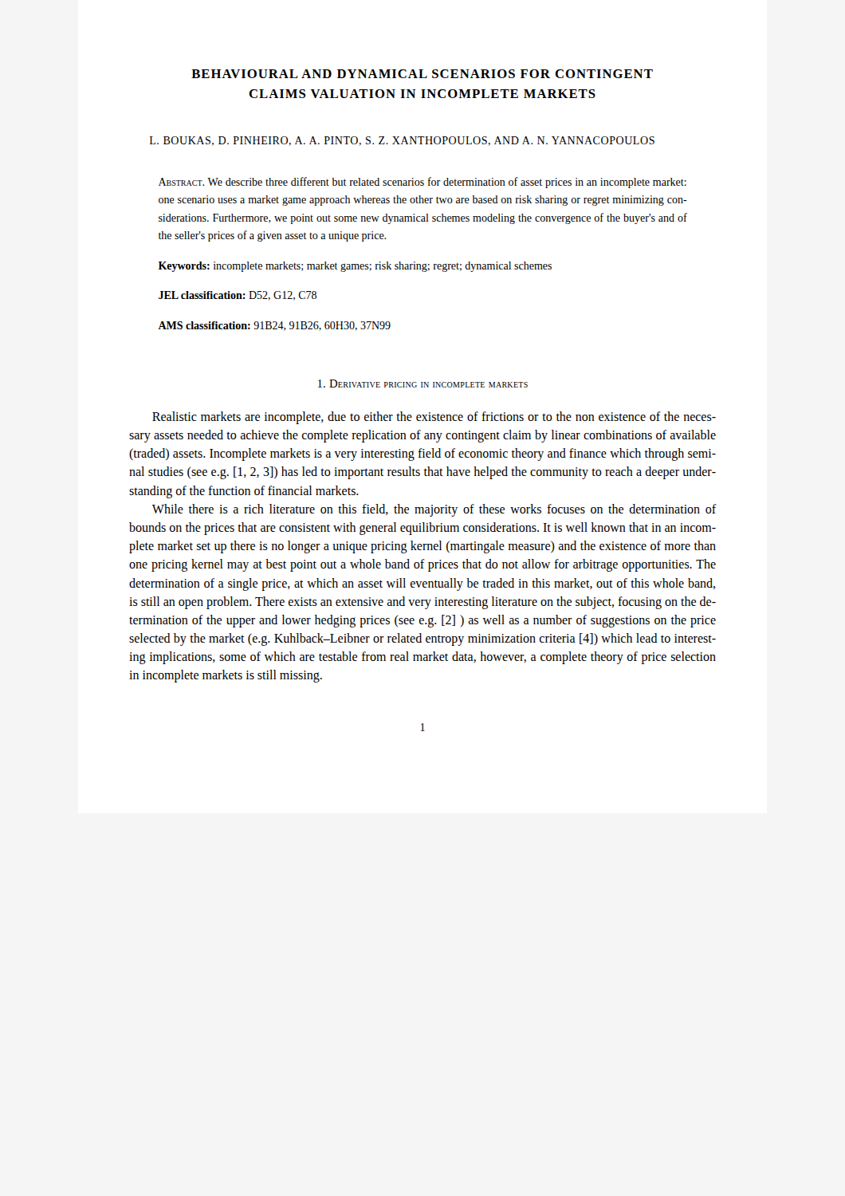Behavioural and Dynamical Scenarios for Contingent
Claims Valuation in Incomplete Markets
L. Boukas, D. Pinheiro, A. A. Pinto, S. Z. Xanthopoulos, and A. N. Yannacopoulos
Abstract. We describe three different but related scenarios for determination of asset prices in an incomplete market: one scenario uses a market game approach whereas the other two are based on risk sharing or regret minimizing considerations. Furthermore, we point out some new dynamical schemes modeling the convergence of the buyer's and of the seller's prices of a given asset to a unique price.
Keywords: incomplete markets; market games; risk sharing; regret; dynamical schemes
JEL classification: D52, G12, C78
AMS classification: 91B24, 91B26, 60H30, 37N99
1. Derivative pricing in incomplete markets
Realistic markets are incomplete, due to either the existence of frictions or to the non existence of the necessary assets needed to achieve the complete replication of any contingent claim by linear combinations of available (traded) assets. Incomplete markets is a very interesting field of economic theory and finance which through seminal studies (see e.g. [1, 2, 3]) has led to important results that have helped the community to reach a deeper understanding of the function of financial markets.
While there is a rich literature on this field, the majority of these works focuses on the determination of bounds on the prices that are consistent with general equilibrium considerations. It is well known that in an incomplete market set up there is no longer a unique pricing kernel (martingale measure) and the existence of more than one pricing kernel may at best point out a whole band of prices that do not allow for arbitrage opportunities. The determination of a single price, at which an asset will eventually be traded in this market, out of this whole band, is still an open problem. There exists an extensive and very interesting literature on the subject, focusing on the determination of the upper and lower hedging prices (see e.g. [2] ) as well as a number of suggestions on the price selected by the market (e.g. Kuhlback–Leibner or related entropy minimization criteria [4]) which lead to interesting implications, some of which are testable from real market data, however, a complete theory of price selection in incomplete markets is still missing.
1